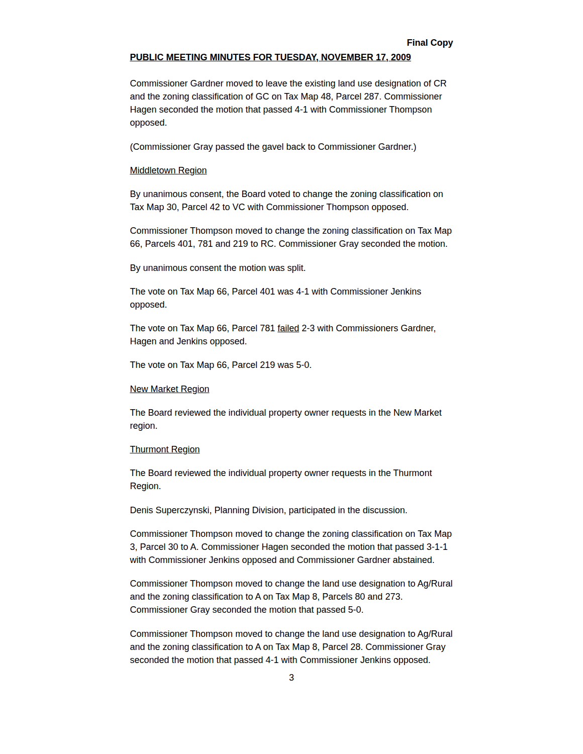Final Copy
PUBLIC MEETING MINUTES FOR TUESDAY, NOVEMBER 17, 2009
Commissioner Gardner moved to leave the existing land use designation of CR and the zoning classification of GC on Tax Map 48, Parcel 287. Commissioner Hagen seconded the motion that passed 4-1 with Commissioner Thompson opposed.
(Commissioner Gray passed the gavel back to Commissioner Gardner.)
Middletown Region
By unanimous consent, the Board voted to change the zoning classification on Tax Map 30, Parcel 42 to VC with Commissioner Thompson opposed.
Commissioner Thompson moved to change the zoning classification on Tax Map 66, Parcels 401, 781 and 219 to RC. Commissioner Gray seconded the motion.
By unanimous consent the motion was split.
The vote on Tax Map 66, Parcel 401 was 4-1 with Commissioner Jenkins opposed.
The vote on Tax Map 66, Parcel 781 failed 2-3 with Commissioners Gardner, Hagen and Jenkins opposed.
The vote on Tax Map 66, Parcel 219 was 5-0.
New Market Region
The Board reviewed the individual property owner requests in the New Market region.
Thurmont Region
The Board reviewed the individual property owner requests in the Thurmont Region.
Denis Superczynski, Planning Division, participated in the discussion.
Commissioner Thompson moved to change the zoning classification on Tax Map 3, Parcel 30 to A. Commissioner Hagen seconded the motion that passed 3-1-1 with Commissioner Jenkins opposed and Commissioner Gardner abstained.
Commissioner Thompson moved to change the land use designation to Ag/Rural and the zoning classification to A on Tax Map 8, Parcels 80 and 273. Commissioner Gray seconded the motion that passed 5-0.
Commissioner Thompson moved to change the land use designation to Ag/Rural and the zoning classification to A on Tax Map 8, Parcel 28. Commissioner Gray seconded the motion that passed 4-1 with Commissioner Jenkins opposed.
3